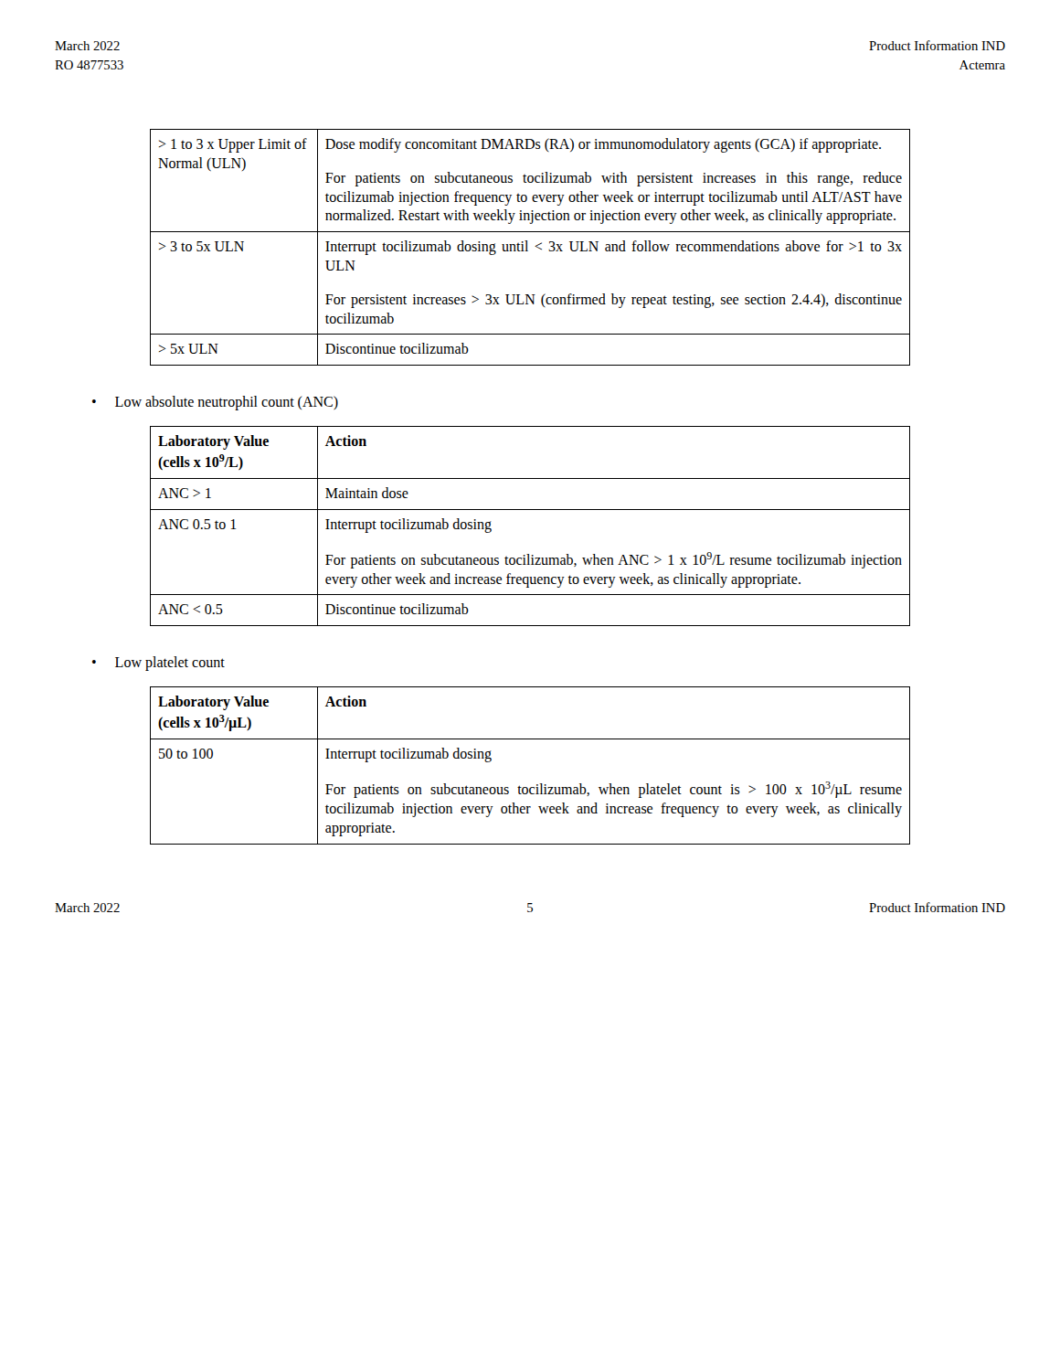March 2022
RO 4877533
Product Information IND
Actemra
| > 1 to 3 x Upper Limit of Normal (ULN) | Dose modify concomitant DMARDs (RA) or immunomodulatory agents (GCA) if appropriate. For patients on subcutaneous tocilizumab with persistent increases in this range, reduce tocilizumab injection frequency to every other week or interrupt tocilizumab until ALT/AST have normalized. Restart with weekly injection or injection every other week, as clinically appropriate. |
| > 3 to 5x ULN | Interrupt tocilizumab dosing until < 3x ULN and follow recommendations above for >1 to 3x ULN For persistent increases > 3x ULN (confirmed by repeat testing, see section 2.4.4), discontinue tocilizumab |
| > 5x ULN | Discontinue tocilizumab |
• Low absolute neutrophil count (ANC)
| Laboratory Value (cells x 10 9 /L) | Action |
| --- | --- |
| ANC > 1 | Maintain dose |
| ANC 0.5 to 1 | Interrupt tocilizumab dosing For patients on subcutaneous tocilizumab, when ANC > 1 x 10 9 /L resume tocilizumab injection every other week and increase frequency to every week, as clinically appropriate. |
| ANC < 0.5 | Discontinue tocilizumab |
• Low platelet count
| Laboratory Value (cells x 10 3 /µL) | Action |
| --- | --- |
| 50 to 100 | Interrupt tocilizumab dosing For patients on subcutaneous tocilizumab, when platelet count is > 100 x 10 3 /µL resume tocilizumab injection every other week and increase frequency to every week, as clinically appropriate. |
March 2022
5
Product Information IND